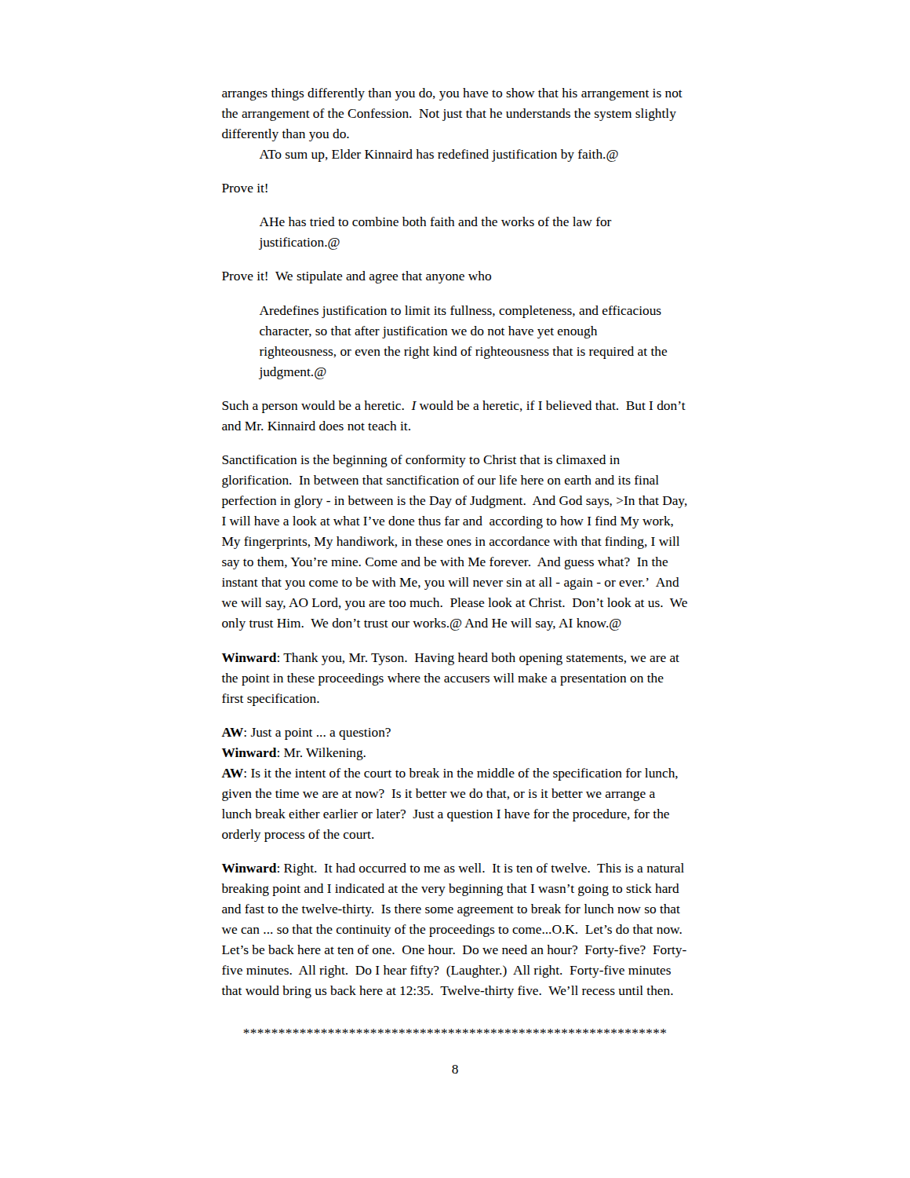arranges things differently than you do, you have to show that his arrangement is not the arrangement of the Confession. Not just that he understands the system slightly differently than you do.
ATo sum up, Elder Kinnaird has redefined justification by faith.@
Prove it!
AHe has tried to combine both faith and the works of the law for justification.@
Prove it! We stipulate and agree that anyone who
Aredefines justification to limit its fullness, completeness, and efficacious character, so that after justification we do not have yet enough righteousness, or even the right kind of righteousness that is required at the judgment.@
Such a person would be a heretic. I would be a heretic, if I believed that. But I don’t and Mr. Kinnaird does not teach it.
Sanctification is the beginning of conformity to Christ that is climaxed in glorification. In between that sanctification of our life here on earth and its final perfection in glory - in between is the Day of Judgment. And God says, >In that Day, I will have a look at what I’ve done thus far and according to how I find My work, My fingerprints, My handiwork, in these ones in accordance with that finding, I will say to them, You’re mine. Come and be with Me forever. And guess what? In the instant that you come to be with Me, you will never sin at all - again - or ever.’ And we will say, AO Lord, you are too much. Please look at Christ. Don’t look at us. We only trust Him. We don’t trust our works.@ And He will say, AI know.@
Winward: Thank you, Mr. Tyson. Having heard both opening statements, we are at the point in these proceedings where the accusers will make a presentation on the first specification.
AW: Just a point ... a question?
Winward: Mr. Wilkening.
AW: Is it the intent of the court to break in the middle of the specification for lunch, given the time we are at now? Is it better we do that, or is it better we arrange a lunch break either earlier or later? Just a question I have for the procedure, for the orderly process of the court.
Winward: Right. It had occurred to me as well. It is ten of twelve. This is a natural breaking point and I indicated at the very beginning that I wasn’t going to stick hard and fast to the twelve-thirty. Is there some agreement to break for lunch now so that we can ... so that the continuity of the proceedings to come...O.K. Let’s do that now. Let’s be back here at ten of one. One hour. Do we need an hour? Forty-five? Forty-five minutes. All right. Do I hear fifty? (Laughter.) All right. Forty-five minutes that would bring us back here at 12:35. Twelve-thirty five. We’ll recess until then.
************************************************************
8